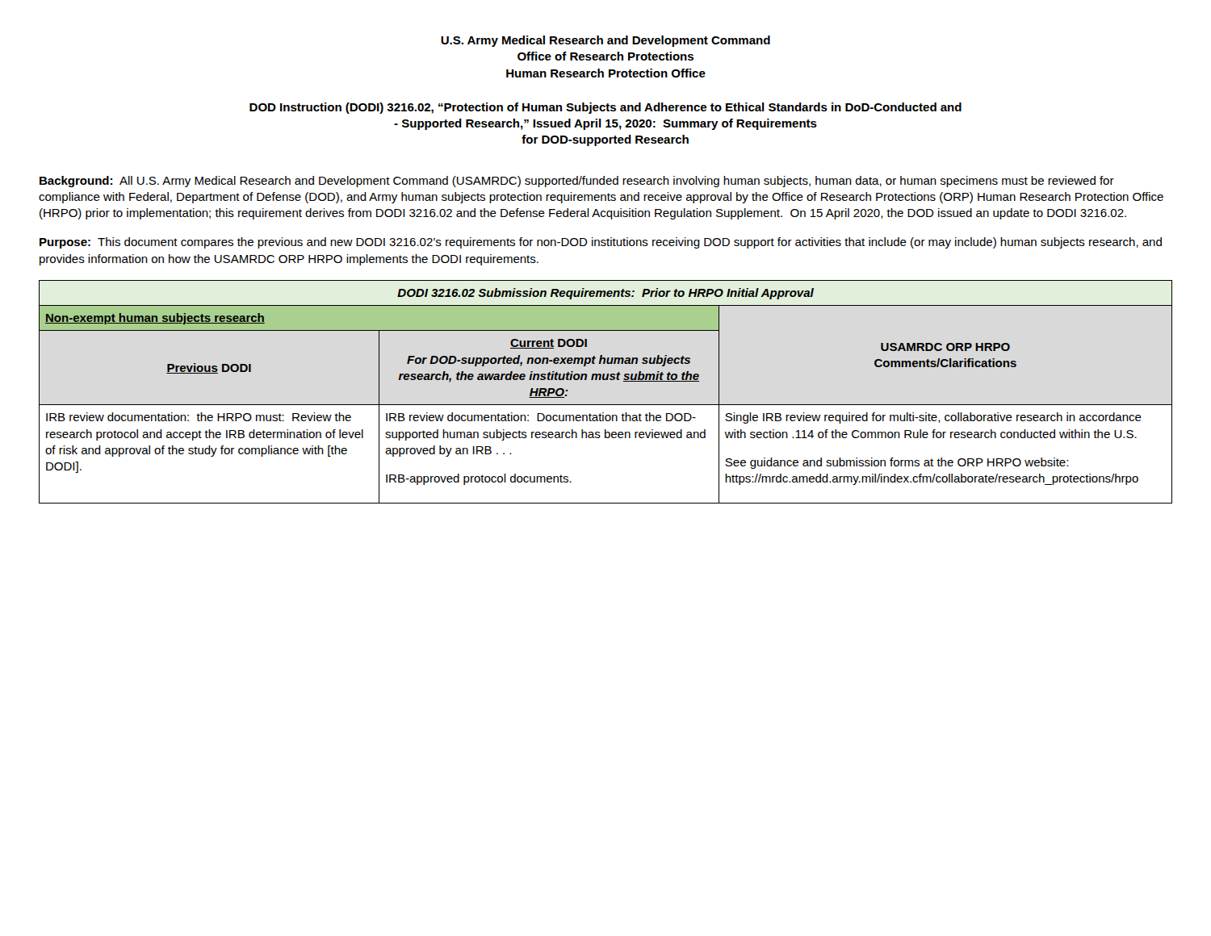U.S. Army Medical Research and Development Command
Office of Research Protections
Human Research Protection Office
DOD Instruction (DODI) 3216.02, “Protection of Human Subjects and Adherence to Ethical Standards in DoD-Conducted and
- Supported Research,” Issued April 15, 2020: Summary of Requirements
for DOD-supported Research
Background: All U.S. Army Medical Research and Development Command (USAMRDC) supported/funded research involving human subjects, human data, or human specimens must be reviewed for compliance with Federal, Department of Defense (DOD), and Army human subjects protection requirements and receive approval by the Office of Research Protections (ORP) Human Research Protection Office (HRPO) prior to implementation; this requirement derives from DODI 3216.02 and the Defense Federal Acquisition Regulation Supplement. On 15 April 2020, the DOD issued an update to DODI 3216.02.
Purpose: This document compares the previous and new DODI 3216.02’s requirements for non-DOD institutions receiving DOD support for activities that include (or may include) human subjects research, and provides information on how the USAMRDC ORP HRPO implements the DODI requirements.
| DODI 3216.02 Submission Requirements: Prior to HRPO Initial Approval |
| Non-exempt human subjects research | USAMRDC ORP HRPO Comments/Clarifications |
| Previous DODI | Current DODI For DOD-supported, non-exempt human subjects research, the awardee institution must submit to the HRPO : |
| IRB review documentation: the HRPO must: Review the research protocol and accept the IRB determination of level of risk and approval of the study for compliance with [the DODI]. | IRB review documentation: Documentation that the DOD-supported human subjects research has been reviewed and approved by an IRB . . . IRB-approved protocol documents. | Single IRB review required for multi-site, collaborative research in accordance with section .114 of the Common Rule for research conducted within the U.S. See guidance and submission forms at the ORP HRPO website: https://mrdc.amedd.army.mil/index.cfm/collaborate/research_protections/hrpo |